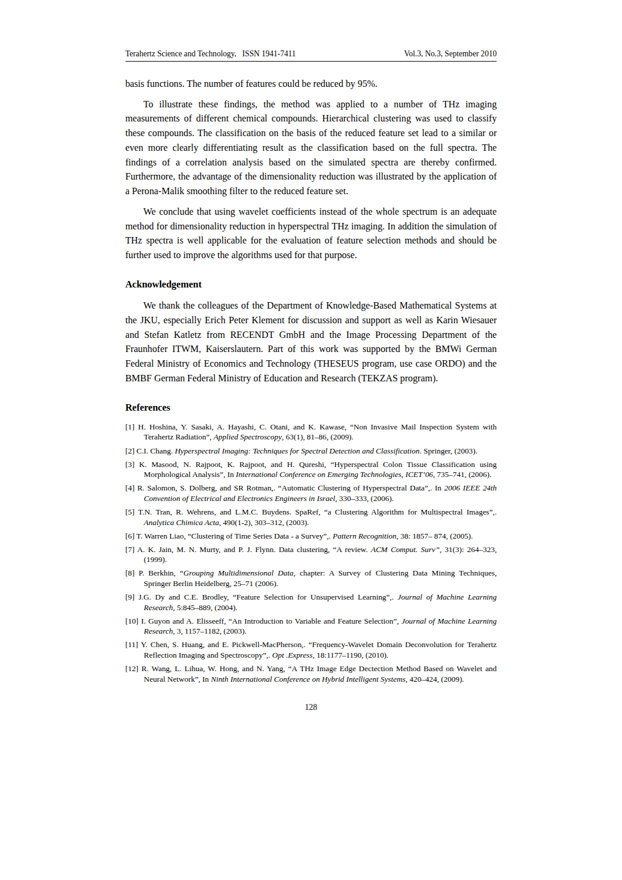Terahertz Science and Technology, ISSN 1941-7411 Vol.3, No.3, September 2010
basis functions. The number of features could be reduced by 95%.
To illustrate these findings, the method was applied to a number of THz imaging measurements of different chemical compounds. Hierarchical clustering was used to classify these compounds. The classification on the basis of the reduced feature set lead to a similar or even more clearly differentiating result as the classification based on the full spectra. The findings of a correlation analysis based on the simulated spectra are thereby confirmed. Furthermore, the advantage of the dimensionality reduction was illustrated by the application of a Perona-Malik smoothing filter to the reduced feature set.
We conclude that using wavelet coefficients instead of the whole spectrum is an adequate method for dimensionality reduction in hyperspectral THz imaging. In addition the simulation of THz spectra is well applicable for the evaluation of feature selection methods and should be further used to improve the algorithms used for that purpose.
Acknowledgement
We thank the colleagues of the Department of Knowledge-Based Mathematical Systems at the JKU, especially Erich Peter Klement for discussion and support as well as Karin Wiesauer and Stefan Katletz from RECENDT GmbH and the Image Processing Department of the Fraunhofer ITWM, Kaiserslautern. Part of this work was supported by the BMWi German Federal Ministry of Economics and Technology (THESEUS program, use case ORDO) and the BMBF German Federal Ministry of Education and Research (TEKZAS program).
References
[1] H. Hoshina, Y. Sasaki, A. Hayashi, C. Otani, and K. Kawase, “Non Invasive Mail Inspection System with Terahertz Radiation”, Applied Spectroscopy, 63(1), 81–86, (2009).
[2] C.I. Chang. Hyperspectral Imaging: Techniques for Spectral Detection and Classification. Springer, (2003).
[3] K. Masood, N. Rajpoot, K. Rajpoot, and H. Qureshi, “Hyperspectral Colon Tissue Classification using Morphological Analysis”, In International Conference on Emerging Technologies, ICET’06, 735–741, (2006).
[4] R. Salomon, S. Dolberg, and SR Rotman,. “Automatic Clustering of Hyperspectral Data”,. In 2006 IEEE 24th Convention of Electrical and Electronics Engineers in Israel, 330–333, (2006).
[5] T.N. Tran, R. Wehrens, and L.M.C. Buydens. SpaRef, “a Clustering Algorithm for Multispectral Images”,. Analytica Chimica Acta, 490(1-2), 303–312, (2003).
[6] T. Warren Liao, “Clustering of Time Series Data - a Survey”,. Pattern Recognition, 38: 1857– 874, (2005).
[7] A. K. Jain, M. N. Murty, and P. J. Flynn. Data clustering, “A review. ACM Comput. Surv”, 31(3): 264–323, (1999).
[8] P. Berkhin, “Grouping Multidimensional Data, chapter: A Survey of Clustering Data Mining Techniques, Springer Berlin Heidelberg, 25–71 (2006).
[9] J.G. Dy and C.E. Brodley, “Feature Selection for Unsupervised Learning”,. Journal of Machine Learning Research, 5:845–889, (2004).
[10] I. Guyon and A. Elisseeff, “An Introduction to Variable and Feature Selection”, Journal of Machine Learning Research, 3, 1157–1182, (2003).
[11] Y. Chen, S. Huang, and E. Pickwell-MacPherson,. “Frequency-Wavelet Domain Deconvolution for Terahertz Reflection Imaging and Spectroscopy”,. Opt .Express, 18:1177–1190, (2010).
[12] R. Wang, L. Lihua, W. Hong, and N. Yang, “A THz Image Edge Dectection Method Based on Wavelet and Neural Network”, In Ninth International Conference on Hybrid Intelligent Systems, 420–424, (2009).
128